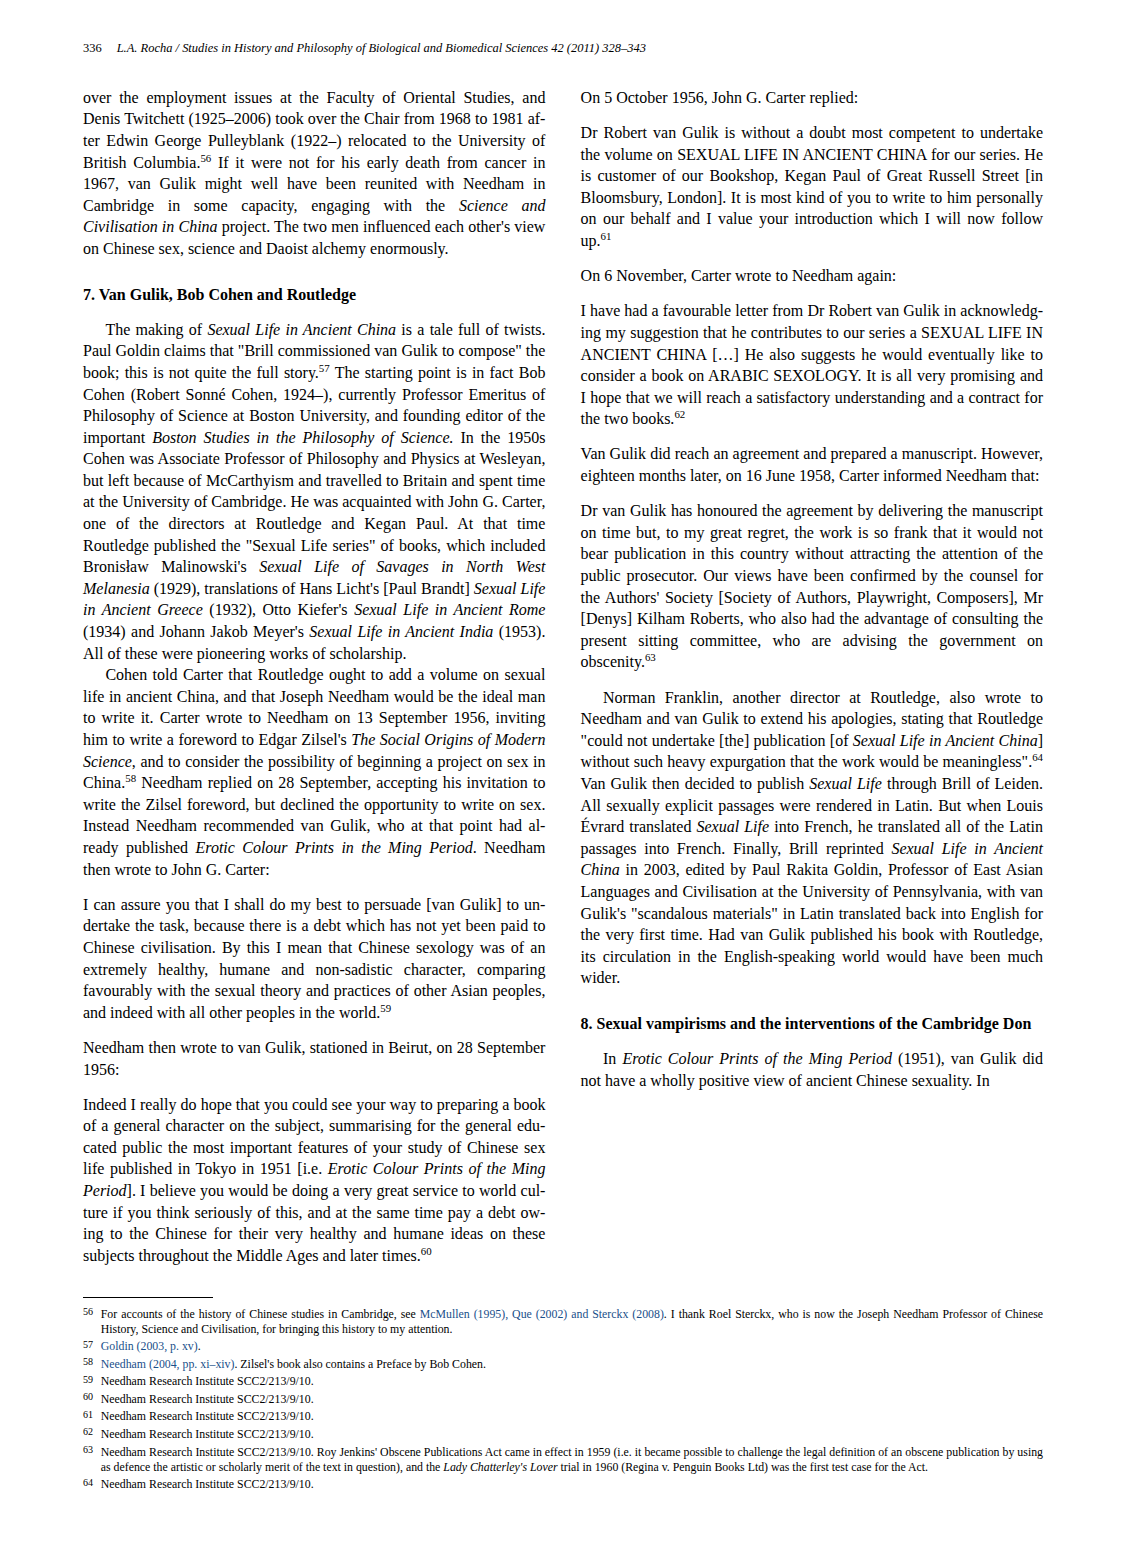336 L.A. Rocha / Studies in History and Philosophy of Biological and Biomedical Sciences 42 (2011) 328–343
over the employment issues at the Faculty of Oriental Studies, and Denis Twitchett (1925–2006) took over the Chair from 1968 to 1981 after Edwin George Pulleyblank (1922–) relocated to the University of British Columbia.56 If it were not for his early death from cancer in 1967, van Gulik might well have been reunited with Needham in Cambridge in some capacity, engaging with the Science and Civilisation in China project. The two men influenced each other's view on Chinese sex, science and Daoist alchemy enormously.
7. Van Gulik, Bob Cohen and Routledge
The making of Sexual Life in Ancient China is a tale full of twists. Paul Goldin claims that "Brill commissioned van Gulik to compose" the book; this is not quite the full story.57 The starting point is in fact Bob Cohen (Robert Sonné Cohen, 1924–), currently Professor Emeritus of Philosophy of Science at Boston University, and founding editor of the important Boston Studies in the Philosophy of Science. In the 1950s Cohen was Associate Professor of Philosophy and Physics at Wesleyan, but left because of McCarthyism and travelled to Britain and spent time at the University of Cambridge. He was acquainted with John G. Carter, one of the directors at Routledge and Kegan Paul. At that time Routledge published the "Sexual Life series" of books, which included Bronisław Malinowski's Sexual Life of Savages in North West Melanesia (1929), translations of Hans Licht's [Paul Brandt] Sexual Life in Ancient Greece (1932), Otto Kiefer's Sexual Life in Ancient Rome (1934) and Johann Jakob Meyer's Sexual Life in Ancient India (1953). All of these were pioneering works of scholarship.
Cohen told Carter that Routledge ought to add a volume on sexual life in ancient China, and that Joseph Needham would be the ideal man to write it. Carter wrote to Needham on 13 September 1956, inviting him to write a foreword to Edgar Zilsel's The Social Origins of Modern Science, and to consider the possibility of beginning a project on sex in China.58 Needham replied on 28 September, accepting his invitation to write the Zilsel foreword, but declined the opportunity to write on sex. Instead Needham recommended van Gulik, who at that point had already published Erotic Colour Prints in the Ming Period. Needham then wrote to John G. Carter:
I can assure you that I shall do my best to persuade [van Gulik] to undertake the task, because there is a debt which has not yet been paid to Chinese civilisation. By this I mean that Chinese sexology was of an extremely healthy, humane and non-sadistic character, comparing favourably with the sexual theory and practices of other Asian peoples, and indeed with all other peoples in the world.59
Needham then wrote to van Gulik, stationed in Beirut, on 28 September 1956:
Indeed I really do hope that you could see your way to preparing a book of a general character on the subject, summarising for the general educated public the most important features of your study of Chinese sex life published in Tokyo in 1951 [i.e. Erotic Colour Prints of the Ming Period]. I believe you would be doing a very great service to world culture if you think seriously of this, and at the same time pay a debt owing to the Chinese for their very healthy and humane ideas on these subjects throughout the Middle Ages and later times.60
On 5 October 1956, John G. Carter replied:
Dr Robert van Gulik is without a doubt most competent to undertake the volume on SEXUAL LIFE IN ANCIENT CHINA for our series. He is customer of our Bookshop, Kegan Paul of Great Russell Street [in Bloomsbury, London]. It is most kind of you to write to him personally on our behalf and I value your introduction which I will now follow up.61
On 6 November, Carter wrote to Needham again:
I have had a favourable letter from Dr Robert van Gulik in acknowledging my suggestion that he contributes to our series a SEXUAL LIFE IN ANCIENT CHINA […] He also suggests he would eventually like to consider a book on ARABIC SEXOLOGY. It is all very promising and I hope that we will reach a satisfactory understanding and a contract for the two books.62
Van Gulik did reach an agreement and prepared a manuscript. However, eighteen months later, on 16 June 1958, Carter informed Needham that:
Dr van Gulik has honoured the agreement by delivering the manuscript on time but, to my great regret, the work is so frank that it would not bear publication in this country without attracting the attention of the public prosecutor. Our views have been confirmed by the counsel for the Authors' Society [Society of Authors, Playwright, Composers], Mr [Denys] Kilham Roberts, who also had the advantage of consulting the present sitting committee, who are advising the government on obscenity.63
Norman Franklin, another director at Routledge, also wrote to Needham and van Gulik to extend his apologies, stating that Routledge "could not undertake [the] publication [of Sexual Life in Ancient China] without such heavy expurgation that the work would be meaningless".64 Van Gulik then decided to publish Sexual Life through Brill of Leiden. All sexually explicit passages were rendered in Latin. But when Louis Évrard translated Sexual Life into French, he translated all of the Latin passages into French. Finally, Brill reprinted Sexual Life in Ancient China in 2003, edited by Paul Rakita Goldin, Professor of East Asian Languages and Civilisation at the University of Pennsylvania, with van Gulik's "scandalous materials" in Latin translated back into English for the very first time. Had van Gulik published his book with Routledge, its circulation in the English-speaking world would have been much wider.
8. Sexual vampirisms and the interventions of the Cambridge Don
In Erotic Colour Prints of the Ming Period (1951), van Gulik did not have a wholly positive view of ancient Chinese sexuality. In
56 For accounts of the history of Chinese studies in Cambridge, see McMullen (1995), Que (2002) and Sterckx (2008). I thank Roel Sterckx, who is now the Joseph Needham Professor of Chinese History, Science and Civilisation, for bringing this history to my attention.
57 Goldin (2003, p. xv).
58 Needham (2004, pp. xi–xiv). Zilsel's book also contains a Preface by Bob Cohen.
59 Needham Research Institute SCC2/213/9/10.
60 Needham Research Institute SCC2/213/9/10.
61 Needham Research Institute SCC2/213/9/10.
62 Needham Research Institute SCC2/213/9/10.
63 Needham Research Institute SCC2/213/9/10. Roy Jenkins' Obscene Publications Act came in effect in 1959 (i.e. it became possible to challenge the legal definition of an obscene publication by using as defence the artistic or scholarly merit of the text in question), and the Lady Chatterley's Lover trial in 1960 (Regina v. Penguin Books Ltd) was the first test case for the Act.
64 Needham Research Institute SCC2/213/9/10.